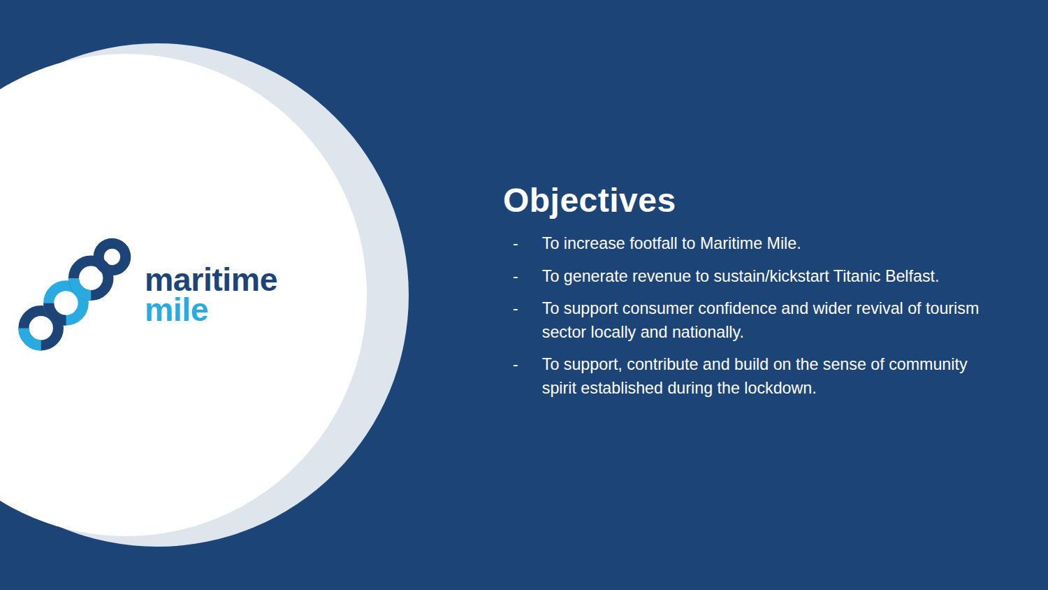maritime mile
Objectives
To increase footfall to Maritime Mile.
To generate revenue to sustain/kickstart Titanic Belfast.
To support consumer confidence and wider revival of tourism sector locally and nationally.
To support, contribute and build on the sense of community spirit established during the lockdown.